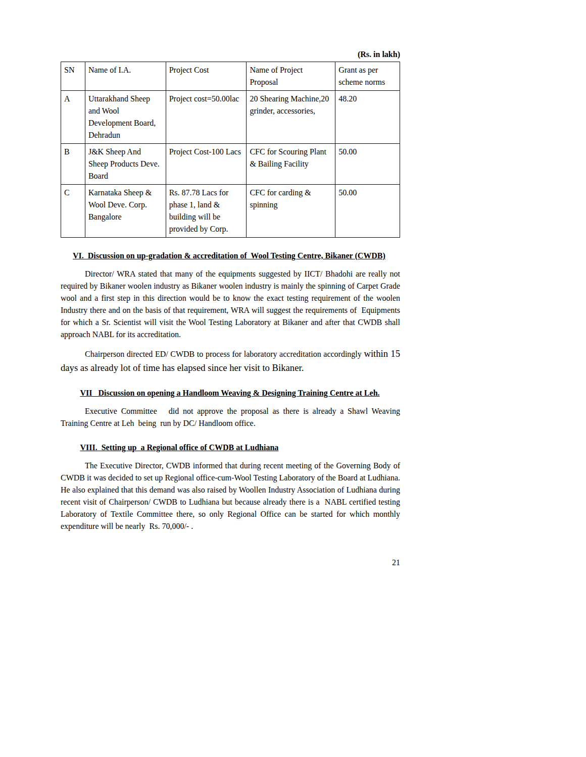(Rs. in lakh)
| SN | Name of I.A. | Project Cost | Name of Project Proposal | Grant as per scheme norms |
| A | Uttarakhand Sheep and Wool Development Board, Dehradun | Project cost=50.00lac | 20 Shearing Machine,20 grinder, accessories, | 48.20 |
| B | J&K Sheep And Sheep Products Deve. Board | Project Cost-100 Lacs | CFC for Scouring Plant & Bailing Facility | 50.00 |
| C | Karnataka Sheep & Wool Deve. Corp. Bangalore | Rs. 87.78 Lacs for phase 1, land & building will be provided by Corp. | CFC for carding & spinning | 50.00 |
VI. Discussion on up-gradation & accreditation of Wool Testing Centre, Bikaner (CWDB)
Director/ WRA stated that many of the equipments suggested by IICT/ Bhadohi are really not required by Bikaner woolen industry as Bikaner woolen industry is mainly the spinning of Carpet Grade wool and a first step in this direction would be to know the exact testing requirement of the woolen Industry there and on the basis of that requirement, WRA will suggest the requirements of Equipments for which a Sr. Scientist will visit the Wool Testing Laboratory at Bikaner and after that CWDB shall approach NABL for its accreditation.
Chairperson directed ED/ CWDB to process for laboratory accreditation accordingly within 15 days as already lot of time has elapsed since her visit to Bikaner.
VII Discussion on opening a Handloom Weaving & Designing Training Centre at Leh.
Executive Committee did not approve the proposal as there is already a Shawl Weaving Training Centre at Leh being run by DC/ Handloom office.
VIII. Setting up a Regional office of CWDB at Ludhiana
The Executive Director, CWDB informed that during recent meeting of the Governing Body of CWDB it was decided to set up Regional office-cum-Wool Testing Laboratory of the Board at Ludhiana. He also explained that this demand was also raised by Woollen Industry Association of Ludhiana during recent visit of Chairperson/ CWDB to Ludhiana but because already there is a NABL certified testing Laboratory of Textile Committee there, so only Regional Office can be started for which monthly expenditure will be nearly Rs. 70,000/- .
21